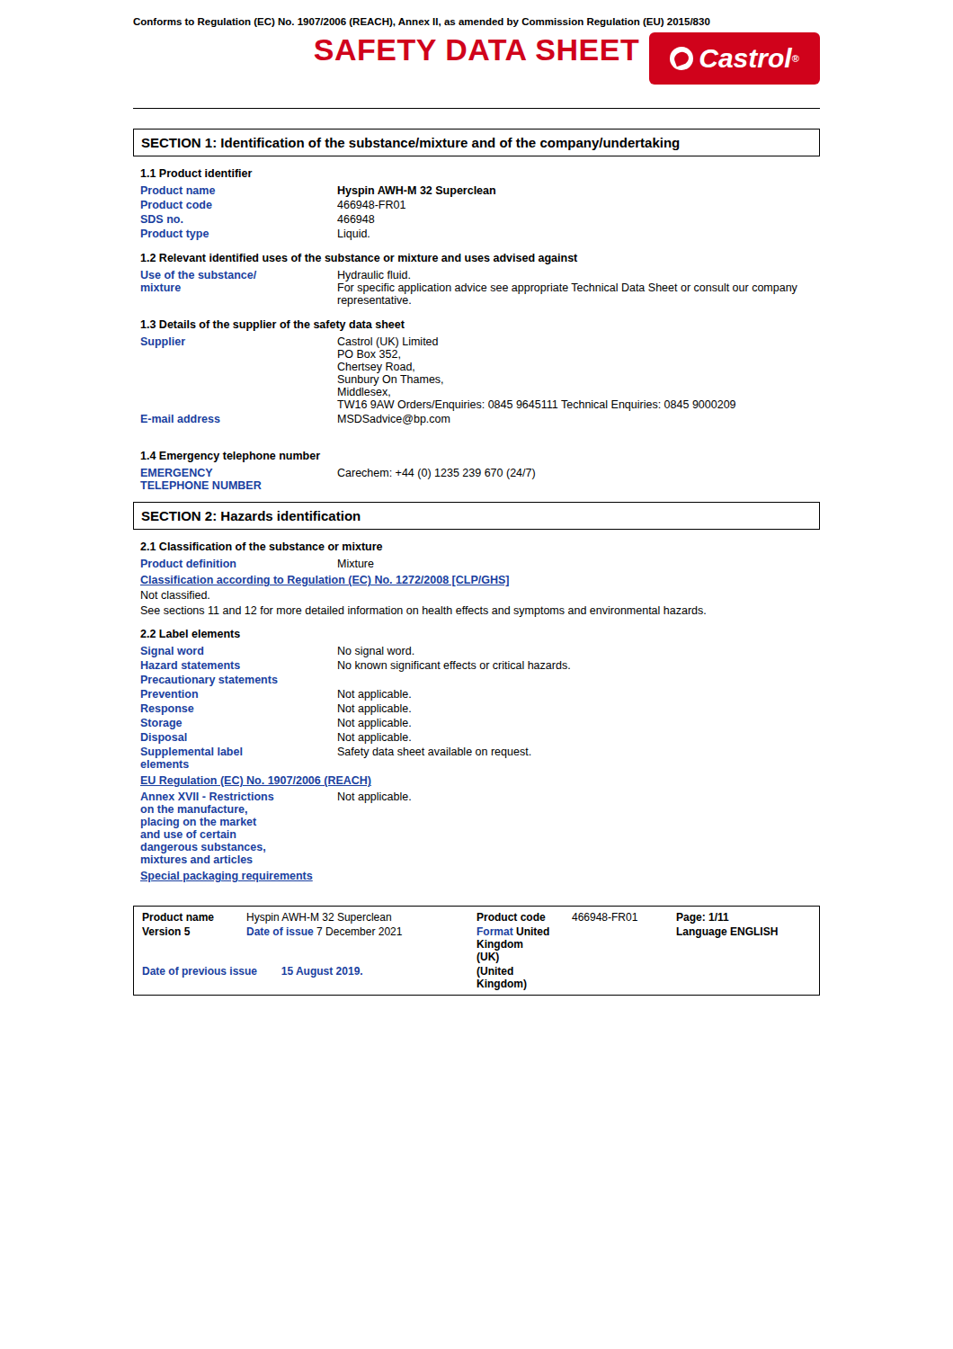Conforms to Regulation (EC) No. 1907/2006 (REACH), Annex II, as amended by Commission Regulation (EU) 2015/830
SAFETY DATA SHEET
Castrol®
SECTION 1: Identification of the substance/mixture and of the company/undertaking
1.1 Product identifier
| Product name | Hyspin AWH-M 32 Superclean |
| Product code | 466948-FR01 |
| SDS no. | 466948 |
| Product type | Liquid. |
1.2 Relevant identified uses of the substance or mixture and uses advised against
| Use of the substance/ mixture | Hydraulic fluid. For specific application advice see appropriate Technical Data Sheet or consult our company representative. |
1.3 Details of the supplier of the safety data sheet
| Supplier | Castrol (UK) Limited PO Box 352, Chertsey Road, Sunbury On Thames, Middlesex, TW16 9AW Orders/Enquiries: 0845 9645111 Technical Enquiries: 0845 9000209 |
| E-mail address | MSDSadvice@bp.com |
1.4 Emergency telephone number
| EMERGENCY TELEPHONE NUMBER | Carechem: +44 (0) 1235 239 670 (24/7) |
SECTION 2: Hazards identification
2.1 Classification of the substance or mixture
| Product definition | Mixture |
Classification according to Regulation (EC) No. 1272/2008 [CLP/GHS]
Not classified.
See sections 11 and 12 for more detailed information on health effects and symptoms and environmental hazards.
2.2 Label elements
| Signal word | No signal word. |
| Hazard statements | No known significant effects or critical hazards. |
| Precautionary statements | |
| Prevention | Not applicable. |
| Response | Not applicable. |
| Storage | Not applicable. |
| Disposal | Not applicable. |
| Supplemental label elements | Safety data sheet available on request. |
EU Regulation (EC) No. 1907/2006 (REACH)
| Annex XVII - Restrictions on the manufacture, placing on the market and use of certain dangerous substances, mixtures and articles | Not applicable. |
Special packaging requirements
| Product name | Hyspin AWH-M 32 Superclean | Product code | 466948-FR01 | Page: 1/11 |
| Version 5 | Date of issue 7 December 2021 | Format United Kingdom (UK) | | Language ENGLISH |
| Date of previous issue 15 August 2019. | (United Kingdom) | | |